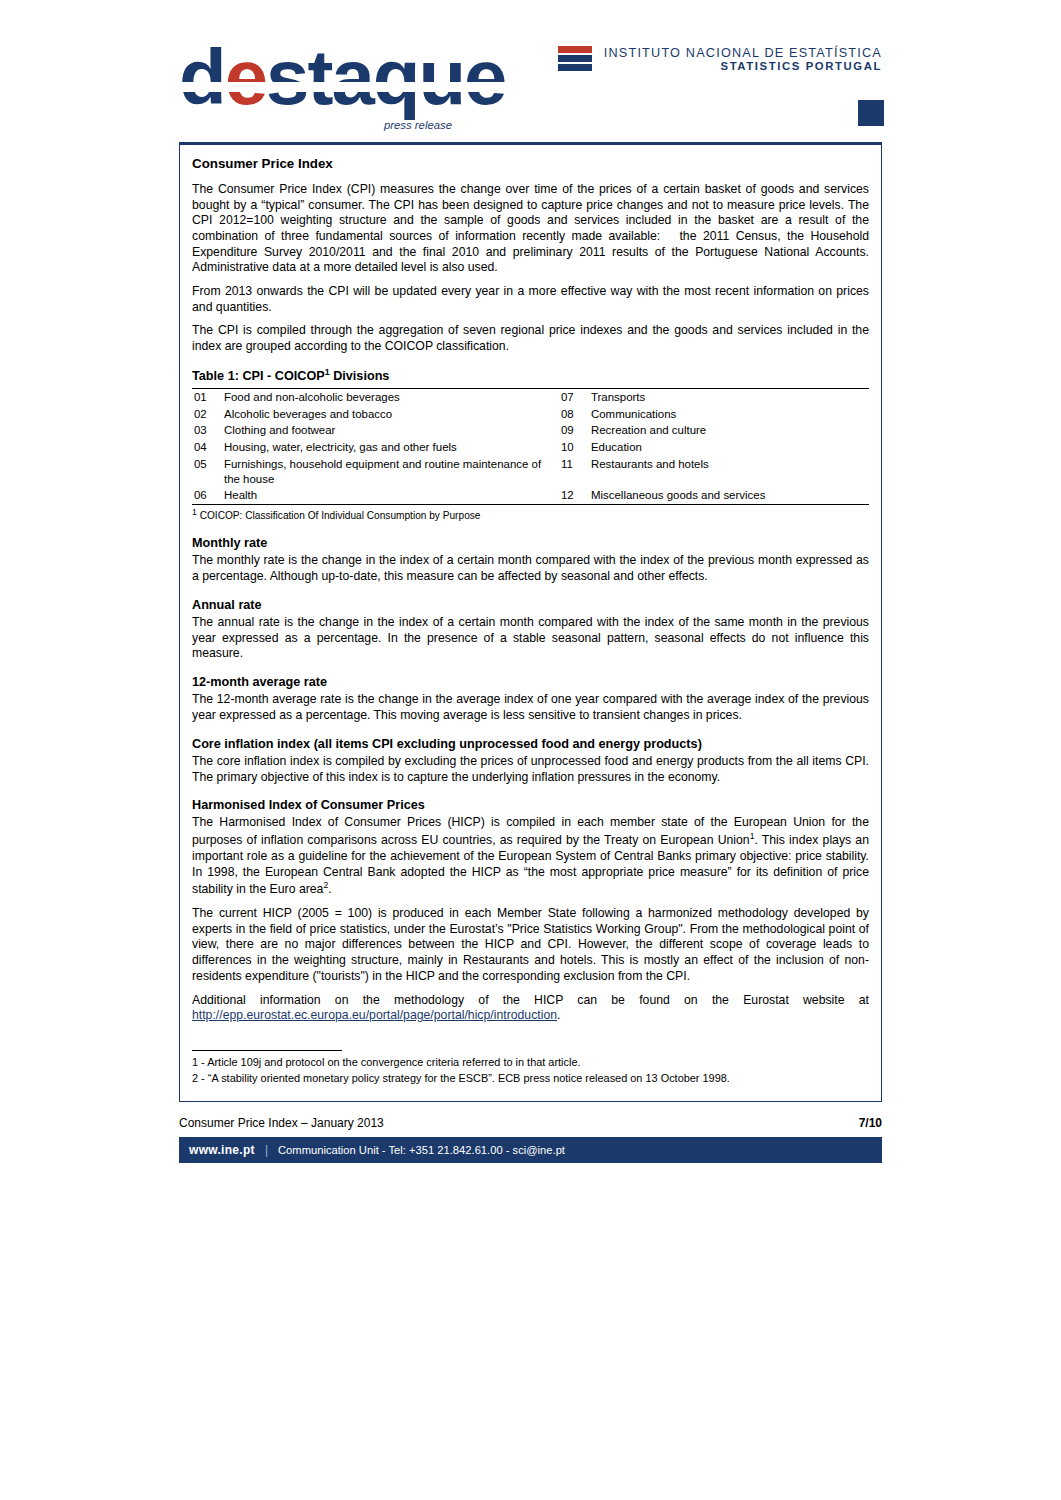destaque
press release
INSTITUTO NACIONAL DE ESTATÍSTICA
STATISTICS PORTUGAL
Consumer Price Index
The Consumer Price Index (CPI) measures the change over time of the prices of a certain basket of goods and services bought by a “typical” consumer. The CPI has been designed to capture price changes and not to measure price levels. The CPI 2012=100 weighting structure and the sample of goods and services included in the basket are a result of the combination of three fundamental sources of information recently made available: the 2011 Census, the Household Expenditure Survey 2010/2011 and the final 2010 and preliminary 2011 results of the Portuguese National Accounts. Administrative data at a more detailed level is also used.
From 2013 onwards the CPI will be updated every year in a more effective way with the most recent information on prices and quantities.
The CPI is compiled through the aggregation of seven regional price indexes and the goods and services included in the index are grouped according to the COICOP classification.
Table 1: CPI - COICOP1 Divisions
| 01 | Food and non-alcoholic beverages | 07 | Transports |
| 02 | Alcoholic beverages and tobacco | 08 | Communications |
| 03 | Clothing and footwear | 09 | Recreation and culture |
| 04 | Housing, water, electricity, gas and other fuels | 10 | Education |
| 05 | Furnishings, household equipment and routine maintenance of the house | 11 | Restaurants and hotels |
| 06 | Health | 12 | Miscellaneous goods and services |
1 COICOP: Classification Of Individual Consumption by Purpose
Monthly rate
The monthly rate is the change in the index of a certain month compared with the index of the previous month expressed as a percentage. Although up-to-date, this measure can be affected by seasonal and other effects.
Annual rate
The annual rate is the change in the index of a certain month compared with the index of the same month in the previous year expressed as a percentage. In the presence of a stable seasonal pattern, seasonal effects do not influence this measure.
12-month average rate
The 12-month average rate is the change in the average index of one year compared with the average index of the previous year expressed as a percentage. This moving average is less sensitive to transient changes in prices.
Core inflation index (all items CPI excluding unprocessed food and energy products)
The core inflation index is compiled by excluding the prices of unprocessed food and energy products from the all items CPI. The primary objective of this index is to capture the underlying inflation pressures in the economy.
Harmonised Index of Consumer Prices
The Harmonised Index of Consumer Prices (HICP) is compiled in each member state of the European Union for the purposes of inflation comparisons across EU countries, as required by the Treaty on European Union1. This index plays an important role as a guideline for the achievement of the European System of Central Banks primary objective: price stability. In 1998, the European Central Bank adopted the HICP as “the most appropriate price measure” for its definition of price stability in the Euro area2.
The current HICP (2005 = 100) is produced in each Member State following a harmonized methodology developed by experts in the field of price statistics, under the Eurostat’s "Price Statistics Working Group". From the methodological point of view, there are no major differences between the HICP and CPI. However, the different scope of coverage leads to differences in the weighting structure, mainly in Restaurants and hotels. This is mostly an effect of the inclusion of non-residents expenditure ("tourists") in the HICP and the corresponding exclusion from the CPI.
Additional information on the methodology of the HICP can be found on the Eurostat website at http://epp.eurostat.ec.europa.eu/portal/page/portal/hicp/introduction.
1 - Article 109j and protocol on the convergence criteria referred to in that article.
2 - “A stability oriented monetary policy strategy for the ESCB”. ECB press notice released on 13 October 1998.
Consumer Price Index – January 2013
7/10
www.ine.pt | Communication Unit - Tel: +351 21.842.61.00 - sci@ine.pt